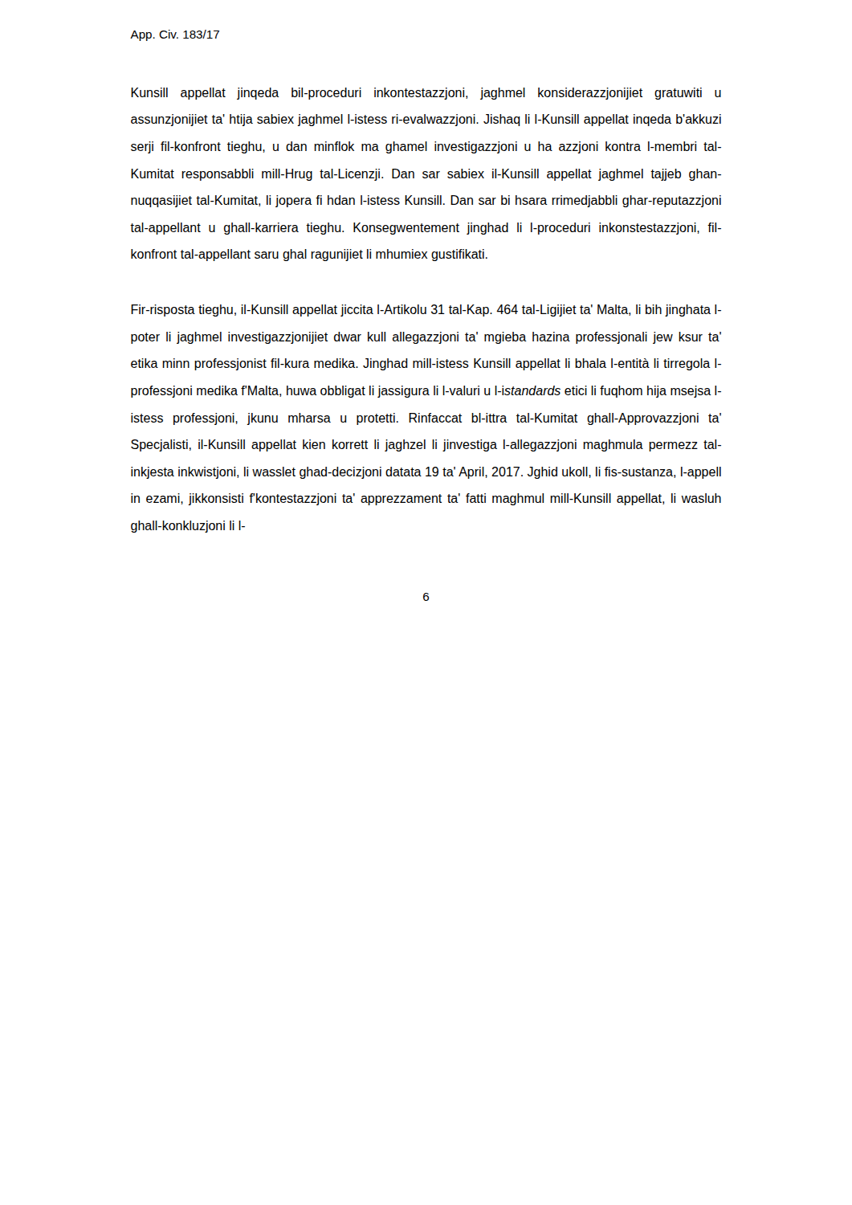App. Civ. 183/17
Kunsill appellat jinqeda bil-proceduri inkontestazzjoni, jaghmel konsiderazzjonijiet gratuwiti u assunzjonijiet ta' htija sabiex jaghmel l-istess ri-evalwazzjoni. Jishaq li l-Kunsill appellat inqeda b'akkuzi serji fil-konfront tieghu, u dan minflok ma ghamel investigazzjoni u ha azzjoni kontra l-membri tal-Kumitat responsabbli mill-Hrug tal-Licenzji. Dan sar sabiex il-Kunsill appellat jaghmel tajjeb ghan-nuqqasijiet tal-Kumitat, li jopera fi hdan l-istess Kunsill. Dan sar bi hsara rrimedjabbli ghar-reputazzjoni tal-appellant u ghall-karriera tieghu. Konsegwentement jinghad li l-proceduri inkonstestazzjoni, fil-konfront tal-appellant saru ghal ragunijiet li mhumiex gustifikati.
Fir-risposta tieghu, il-Kunsill appellat jiccita l-Artikolu 31 tal-Kap. 464 tal-Ligijiet ta' Malta, li bih jinghata l-poter li jaghmel investigazzjonijiet dwar kull allegazzjoni ta' mgieba hazina professjonali jew ksur ta' etika minn professjonist fil-kura medika. Jinghad mill-istess Kunsill appellat li bhala l-entità li tirregola l-professjoni medika f'Malta, huwa obbligat li jassigura li l-valuri u l-istandards etici li fuqhom hija msejsa l-istess professjoni, jkunu mharsa u protetti. Rinfaccat bl-ittra tal-Kumitat ghall-Approvazzjoni ta' Specjalisti, il-Kunsill appellat kien korrett li jaghzel li jinvestiga l-allegazzjoni maghmula permezz tal-inkjesta inkwistjoni, li wasslet ghad-decizjoni datata 19 ta' April, 2017. Jghid ukoll, li fis-sustanza, l-appell in ezami, jikkonsisti f'kontestazzjoni ta' apprezzament ta' fatti maghmul mill-Kunsill appellat, li wasluh ghall-konkluzjoni li l-
6